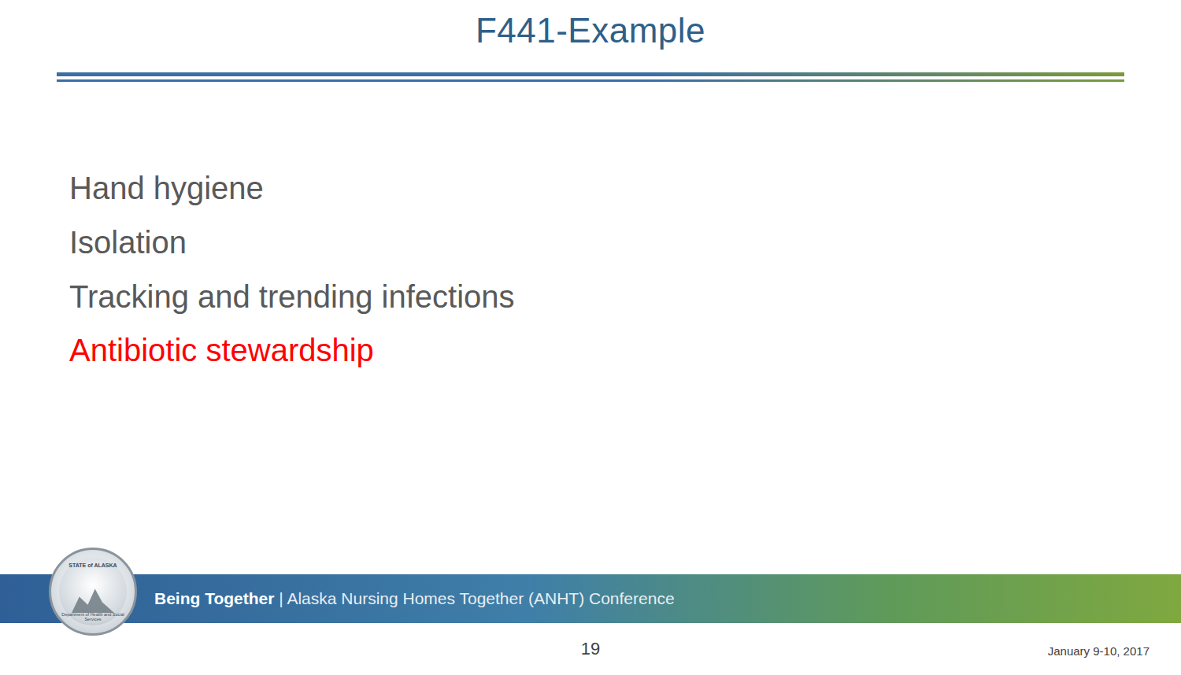F441-Example
Hand hygiene
Isolation
Tracking and trending infections
Antibiotic stewardship
Being Together | Alaska Nursing Homes Together (ANHT) Conference
STATE of ALASKA
Department of Health and Social Services
19
January 9-10, 2017